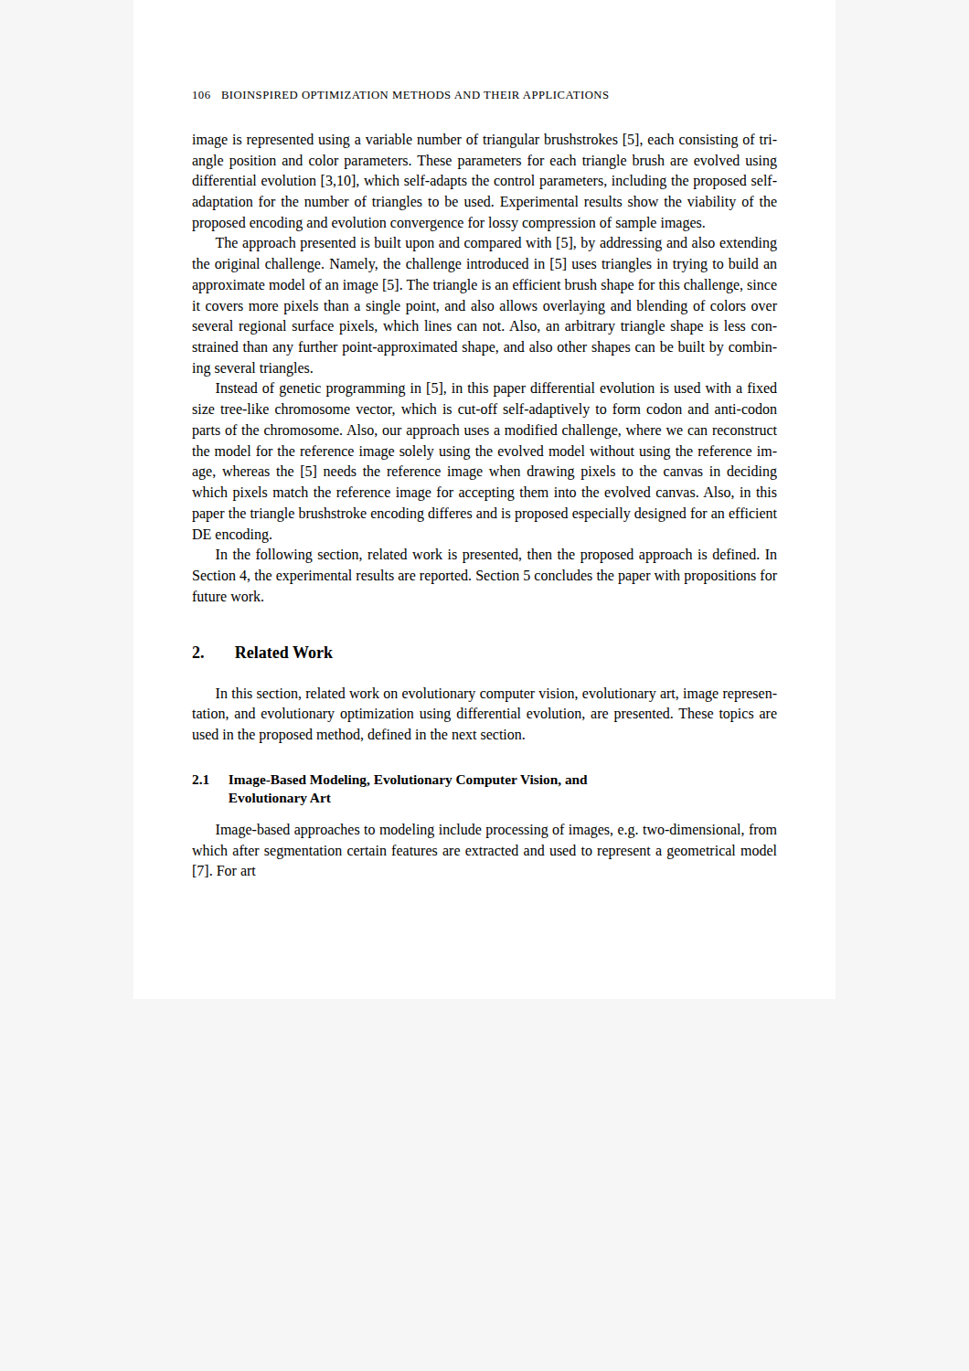106 Bioinspired Optimization Methods and Their Applications
image is represented using a variable number of triangular brushstrokes [5], each consisting of triangle position and color parameters. These parameters for each triangle brush are evolved using differential evolution [3,10], which self-adapts the control parameters, including the proposed self-adaptation for the number of triangles to be used. Experimental results show the viability of the proposed encoding and evolution convergence for lossy compression of sample images.
The approach presented is built upon and compared with [5], by addressing and also extending the original challenge. Namely, the challenge introduced in [5] uses triangles in trying to build an approximate model of an image [5]. The triangle is an efficient brush shape for this challenge, since it covers more pixels than a single point, and also allows overlaying and blending of colors over several regional surface pixels, which lines can not. Also, an arbitrary triangle shape is less constrained than any further point-approximated shape, and also other shapes can be built by combining several triangles.
Instead of genetic programming in [5], in this paper differential evolution is used with a fixed size tree-like chromosome vector, which is cut-off self-adaptively to form codon and anti-codon parts of the chromosome. Also, our approach uses a modified challenge, where we can reconstruct the model for the reference image solely using the evolved model without using the reference image, whereas the [5] needs the reference image when drawing pixels to the canvas in deciding which pixels match the reference image for accepting them into the evolved canvas. Also, in this paper the triangle brushstroke encoding differes and is proposed especially designed for an efficient DE encoding.
In the following section, related work is presented, then the proposed approach is defined. In Section 4, the experimental results are reported. Section 5 concludes the paper with propositions for future work.
2. Related Work
In this section, related work on evolutionary computer vision, evolutionary art, image representation, and evolutionary optimization using differential evolution, are presented. These topics are used in the proposed method, defined in the next section.
2.1 Image-Based Modeling, Evolutionary Computer Vision, and Evolutionary Art
Image-based approaches to modeling include processing of images, e.g. two-dimensional, from which after segmentation certain features are extracted and used to represent a geometrical model [7]. For art